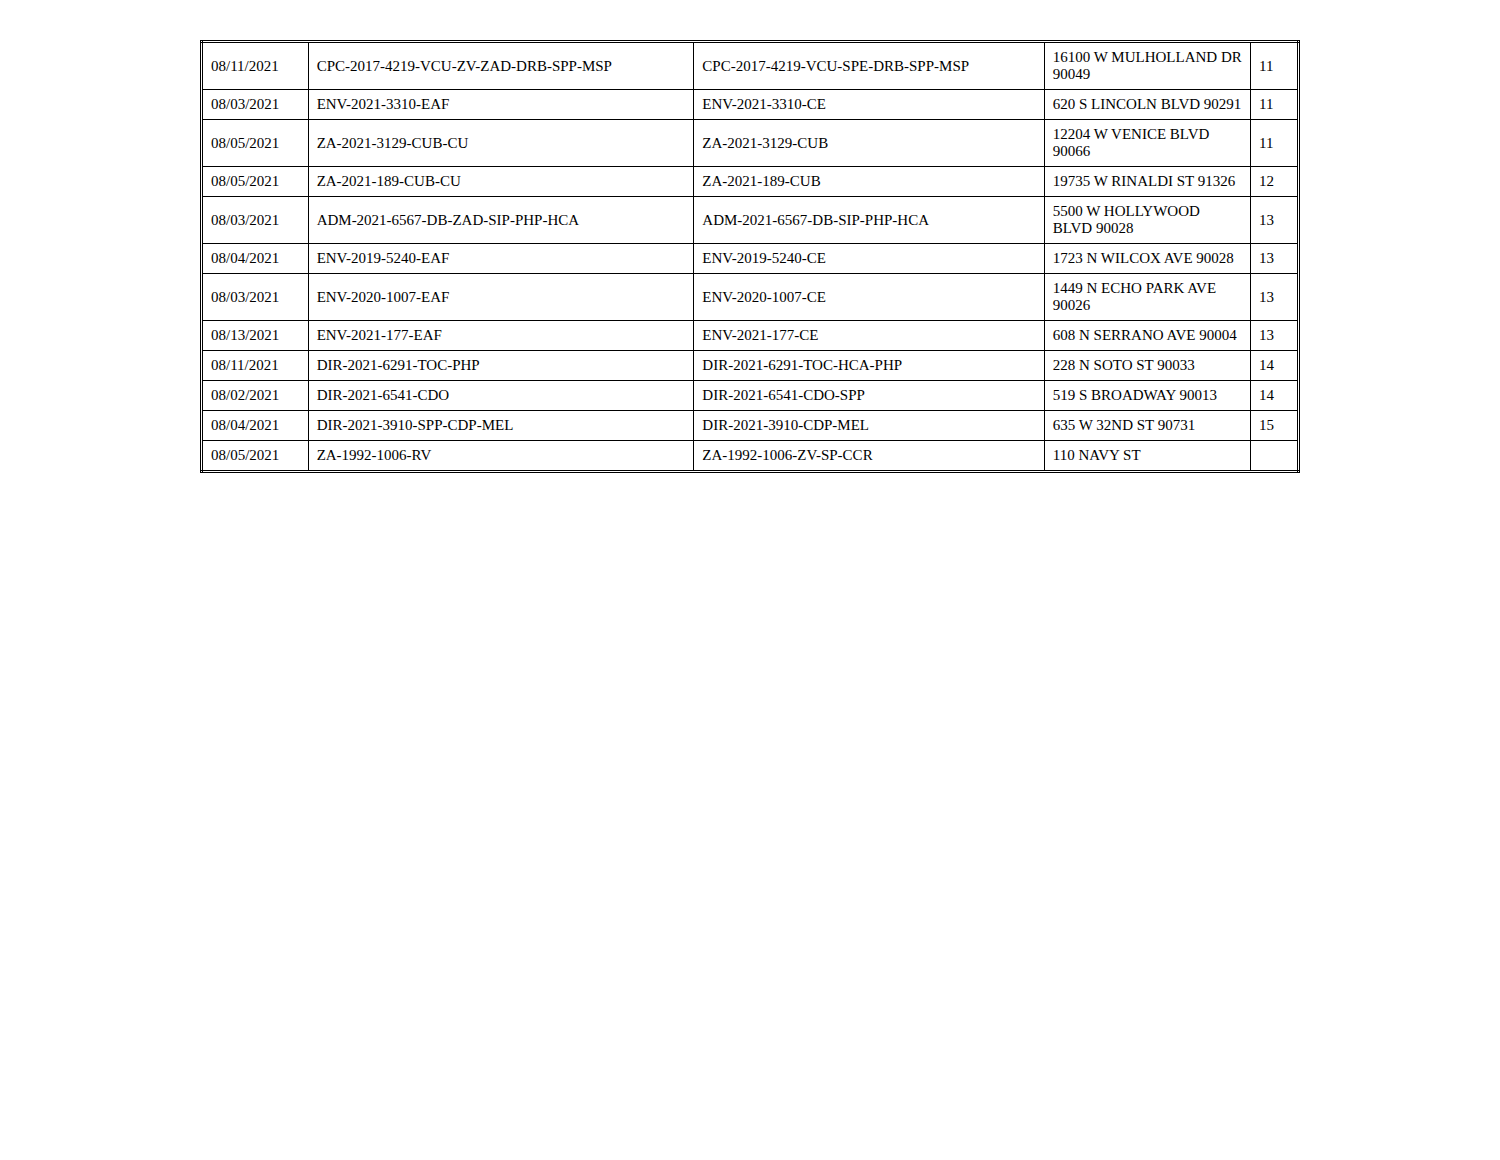| 08/11/2021 | CPC-2017-4219-VCU-ZV-ZAD-DRB-SPP-MSP | CPC-2017-4219-VCU-SPE-DRB-SPP-MSP | 16100 W MULHOLLAND DR 90049 | 11 |
| 08/03/2021 | ENV-2021-3310-EAF | ENV-2021-3310-CE | 620 S LINCOLN BLVD 90291 | 11 |
| 08/05/2021 | ZA-2021-3129-CUB-CU | ZA-2021-3129-CUB | 12204 W VENICE BLVD 90066 | 11 |
| 08/05/2021 | ZA-2021-189-CUB-CU | ZA-2021-189-CUB | 19735 W RINALDI ST 91326 | 12 |
| 08/03/2021 | ADM-2021-6567-DB-ZAD-SIP-PHP-HCA | ADM-2021-6567-DB-SIP-PHP-HCA | 5500 W HOLLYWOOD BLVD 90028 | 13 |
| 08/04/2021 | ENV-2019-5240-EAF | ENV-2019-5240-CE | 1723 N WILCOX AVE 90028 | 13 |
| 08/03/2021 | ENV-2020-1007-EAF | ENV-2020-1007-CE | 1449 N ECHO PARK AVE 90026 | 13 |
| 08/13/2021 | ENV-2021-177-EAF | ENV-2021-177-CE | 608 N SERRANO AVE 90004 | 13 |
| 08/11/2021 | DIR-2021-6291-TOC-PHP | DIR-2021-6291-TOC-HCA-PHP | 228 N SOTO ST 90033 | 14 |
| 08/02/2021 | DIR-2021-6541-CDO | DIR-2021-6541-CDO-SPP | 519 S BROADWAY 90013 | 14 |
| 08/04/2021 | DIR-2021-3910-SPP-CDP-MEL | DIR-2021-3910-CDP-MEL | 635 W 32ND ST 90731 | 15 |
| 08/05/2021 | ZA-1992-1006-RV | ZA-1992-1006-ZV-SP-CCR | 110 NAVY ST | |